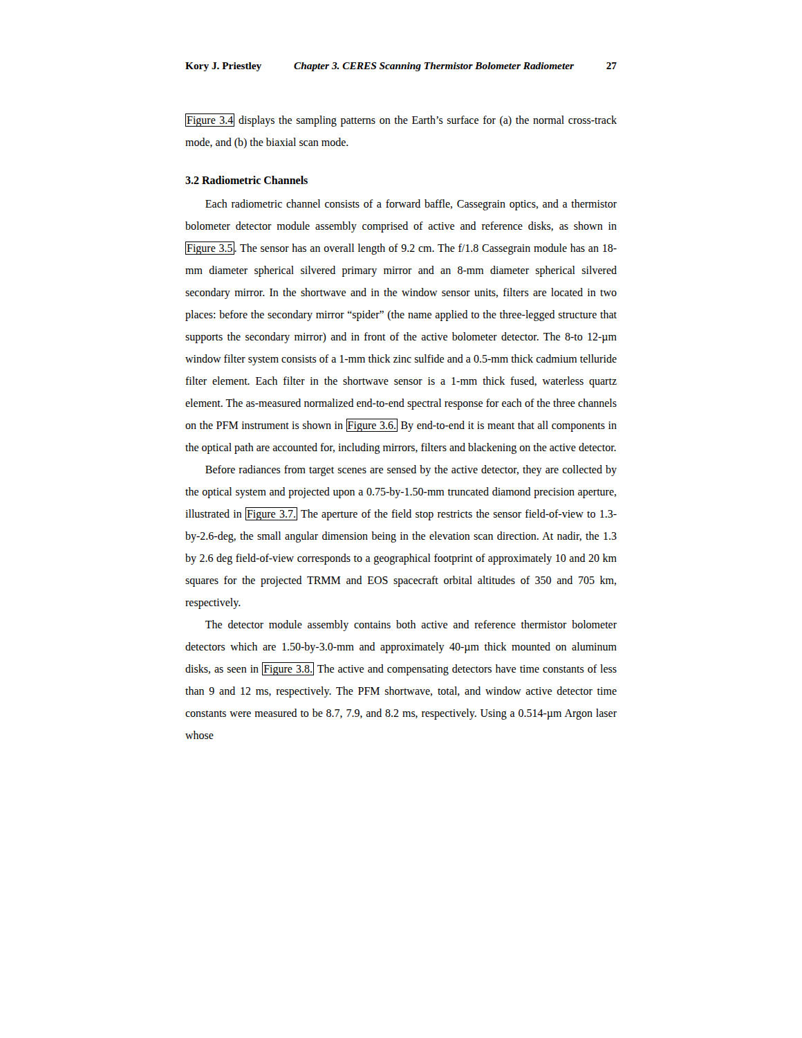Kory J. Priestley Chapter 3. CERES Scanning Thermistor Bolometer Radiometer 27
Figure 3.4 displays the sampling patterns on the Earth’s surface for (a) the normal cross-track mode, and (b) the biaxial scan mode.
3.2 Radiometric Channels
Each radiometric channel consists of a forward baffle, Cassegrain optics, and a thermistor bolometer detector module assembly comprised of active and reference disks, as shown in Figure 3.5. The sensor has an overall length of 9.2 cm. The f/1.8 Cassegrain module has an 18-mm diameter spherical silvered primary mirror and an 8-mm diameter spherical silvered secondary mirror. In the shortwave and in the window sensor units, filters are located in two places: before the secondary mirror “spider” (the name applied to the three-legged structure that supports the secondary mirror) and in front of the active bolometer detector. The 8-to 12-µm window filter system consists of a 1-mm thick zinc sulfide and a 0.5-mm thick cadmium telluride filter element. Each filter in the shortwave sensor is a 1-mm thick fused, waterless quartz element. The as-measured normalized end-to-end spectral response for each of the three channels on the PFM instrument is shown in Figure 3.6. By end-to-end it is meant that all components in the optical path are accounted for, including mirrors, filters and blackening on the active detector.
Before radiances from target scenes are sensed by the active detector, they are collected by the optical system and projected upon a 0.75-by-1.50-mm truncated diamond precision aperture, illustrated in Figure 3.7. The aperture of the field stop restricts the sensor field-of-view to 1.3-by-2.6-deg, the small angular dimension being in the elevation scan direction. At nadir, the 1.3 by 2.6 deg field-of-view corresponds to a geographical footprint of approximately 10 and 20 km squares for the projected TRMM and EOS spacecraft orbital altitudes of 350 and 705 km, respectively.
The detector module assembly contains both active and reference thermistor bolometer detectors which are 1.50-by-3.0-mm and approximately 40-µm thick mounted on aluminum disks, as seen in Figure 3.8. The active and compensating detectors have time constants of less than 9 and 12 ms, respectively. The PFM shortwave, total, and window active detector time constants were measured to be 8.7, 7.9, and 8.2 ms, respectively. Using a 0.514-µm Argon laser whose